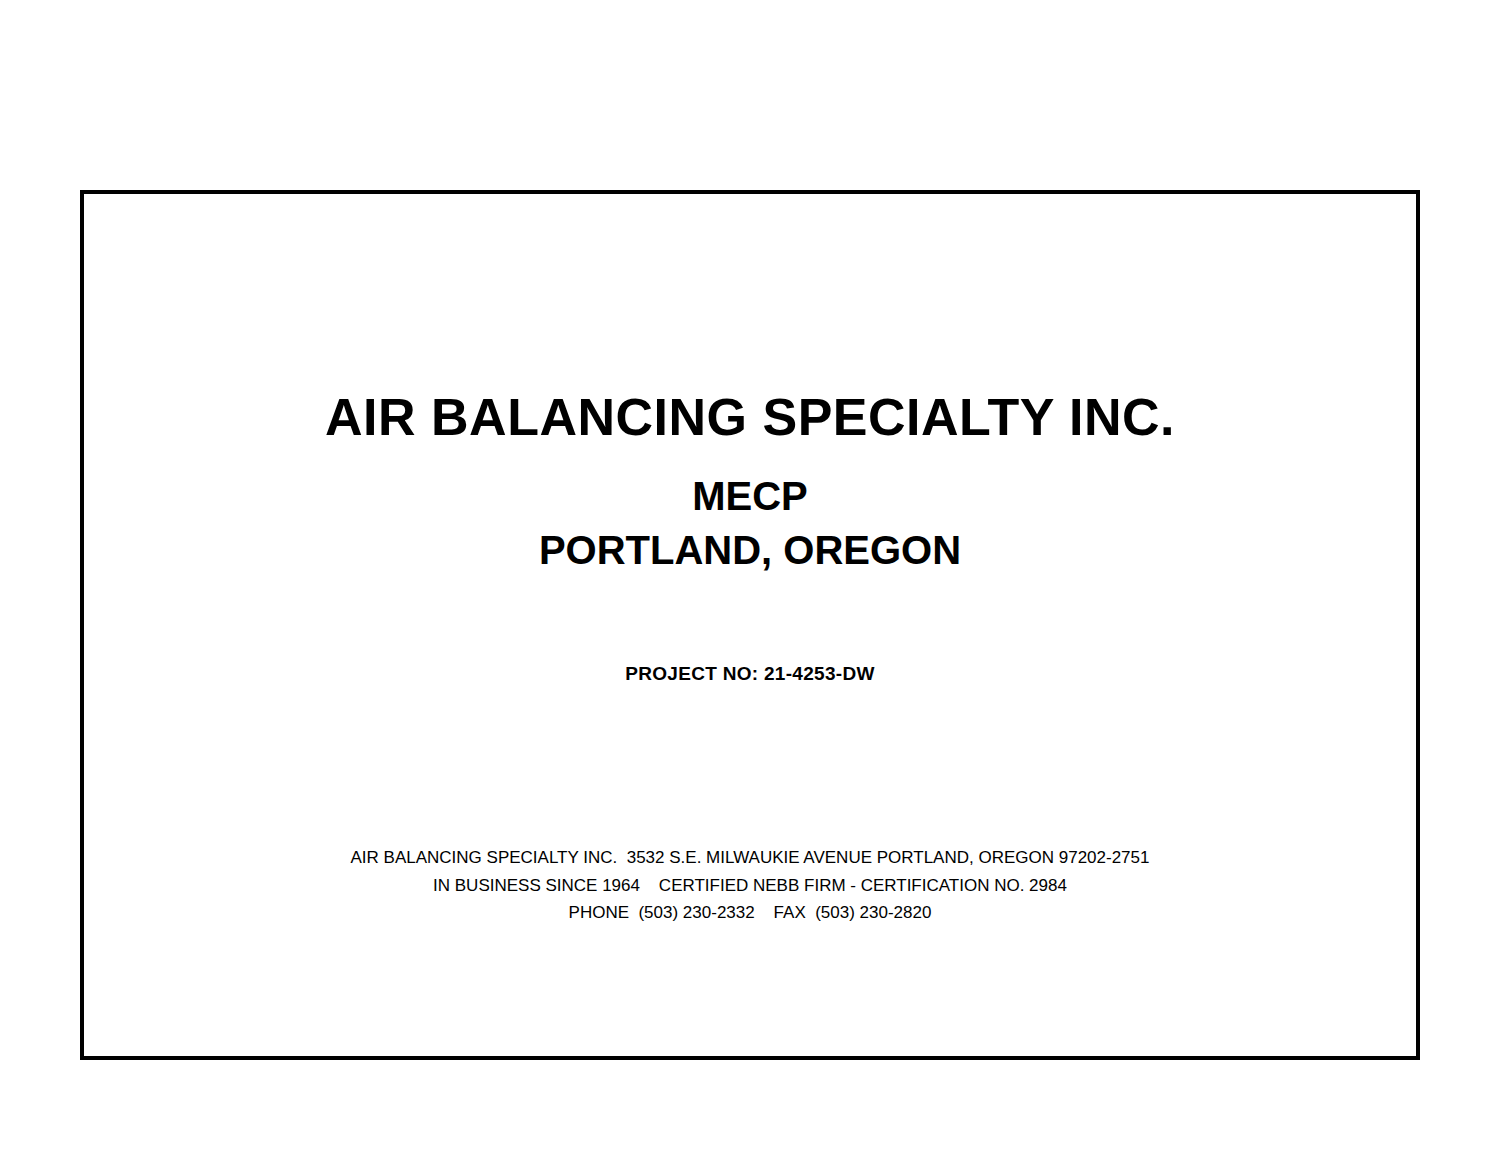AIR BALANCING SPECIALTY INC.
MECP
PORTLAND, OREGON
PROJECT NO: 21-4253-DW
AIR BALANCING SPECIALTY INC. 3532 S.E. MILWAUKIE AVENUE PORTLAND, OREGON 97202-2751
IN BUSINESS SINCE 1964 CERTIFIED NEBB FIRM - CERTIFICATION NO. 2984
PHONE (503) 230-2332 FAX (503) 230-2820